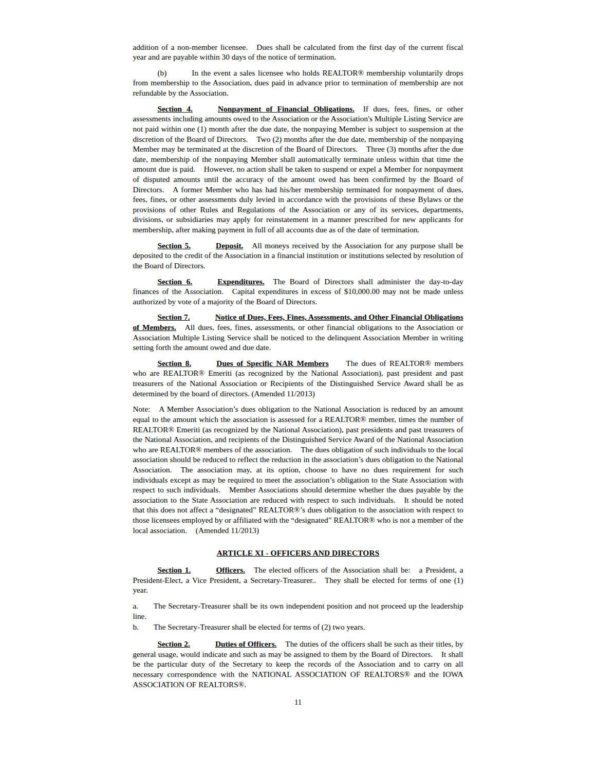addition of a non-member licensee. Dues shall be calculated from the first day of the current fiscal year and are payable within 30 days of the notice of termination.
(b) In the event a sales licensee who holds REALTOR® membership voluntarily drops from membership to the Association, dues paid in advance prior to termination of membership are not refundable by the Association.
Section 4. Nonpayment of Financial Obligations. If dues, fees, fines, or other assessments including amounts owed to the Association or the Association's Multiple Listing Service are not paid within one (1) month after the due date, the nonpaying Member is subject to suspension at the discretion of the Board of Directors. Two (2) months after the due date, membership of the nonpaying Member may be terminated at the discretion of the Board of Directors. Three (3) months after the due date, membership of the nonpaying Member shall automatically terminate unless within that time the amount due is paid. However, no action shall be taken to suspend or expel a Member for nonpayment of disputed amounts until the accuracy of the amount owed has been confirmed by the Board of Directors. A former Member who has had his/her membership terminated for nonpayment of dues, fees, fines, or other assessments duly levied in accordance with the provisions of these Bylaws or the provisions of other Rules and Regulations of the Association or any of its services, departments, divisions, or subsidiaries may apply for reinstatement in a manner prescribed for new applicants for membership, after making payment in full of all accounts due as of the date of termination.
Section 5. Deposit. All moneys received by the Association for any purpose shall be deposited to the credit of the Association in a financial institution or institutions selected by resolution of the Board of Directors.
Section 6. Expenditures. The Board of Directors shall administer the day-to-day finances of the Association. Capital expenditures in excess of $10,000.00 may not be made unless authorized by vote of a majority of the Board of Directors.
Section 7. Notice of Dues, Fees, Fines, Assessments, and Other Financial Obligations of Members. All dues, fees, fines, assessments, or other financial obligations to the Association or Association Multiple Listing Service shall be noticed to the delinquent Association Member in writing setting forth the amount owed and due date.
Section 8. Dues of Specific NAR Members The dues of REALTOR® members who are REALTOR® Emeriti (as recognized by the National Association), past president and past treasurers of the National Association or Recipients of the Distinguished Service Award shall be as determined by the board of directors. (Amended 11/2013)
Note: A Member Association’s dues obligation to the National Association is reduced by an amount equal to the amount which the association is assessed for a REALTOR® member, times the number of REALTOR® Emeriti (as recognized by the National Association), past presidents and past treasurers of the National Association, and recipients of the Distinguished Service Award of the National Association who are REALTOR® members of the association. The dues obligation of such individuals to the local association should be reduced to reflect the reduction in the association’s dues obligation to the National Association. The association may, at its option, choose to have no dues requirement for such individuals except as may be required to meet the association’s obligation to the State Association with respect to such individuals. Member Associations should determine whether the dues payable by the association to the State Association are reduced with respect to such individuals. It should be noted that this does not affect a “designated” REALTOR®’s dues obligation to the association with respect to those licensees employed by or affiliated with the “designated” REALTOR® who is not a member of the local association. (Amended 11/2013)
ARTICLE XI - OFFICERS AND DIRECTORS
Section 1. Officers. The elected officers of the Association shall be: a President, a President-Elect, a Vice President, a Secretary-Treasurer.. They shall be elected for terms of one (1) year.
a. The Secretary-Treasurer shall be its own independent position and not proceed up the leadership line.
b. The Secretary-Treasurer shall be elected for terms of (2) two years.
Section 2. Duties of Officers. The duties of the officers shall be such as their titles, by general usage, would indicate and such as may be assigned to them by the Board of Directors. It shall be the particular duty of the Secretary to keep the records of the Association and to carry on all necessary correspondence with the NATIONAL ASSOCIATION OF REALTORS® and the IOWA ASSOCIATION OF REALTORS®.
11